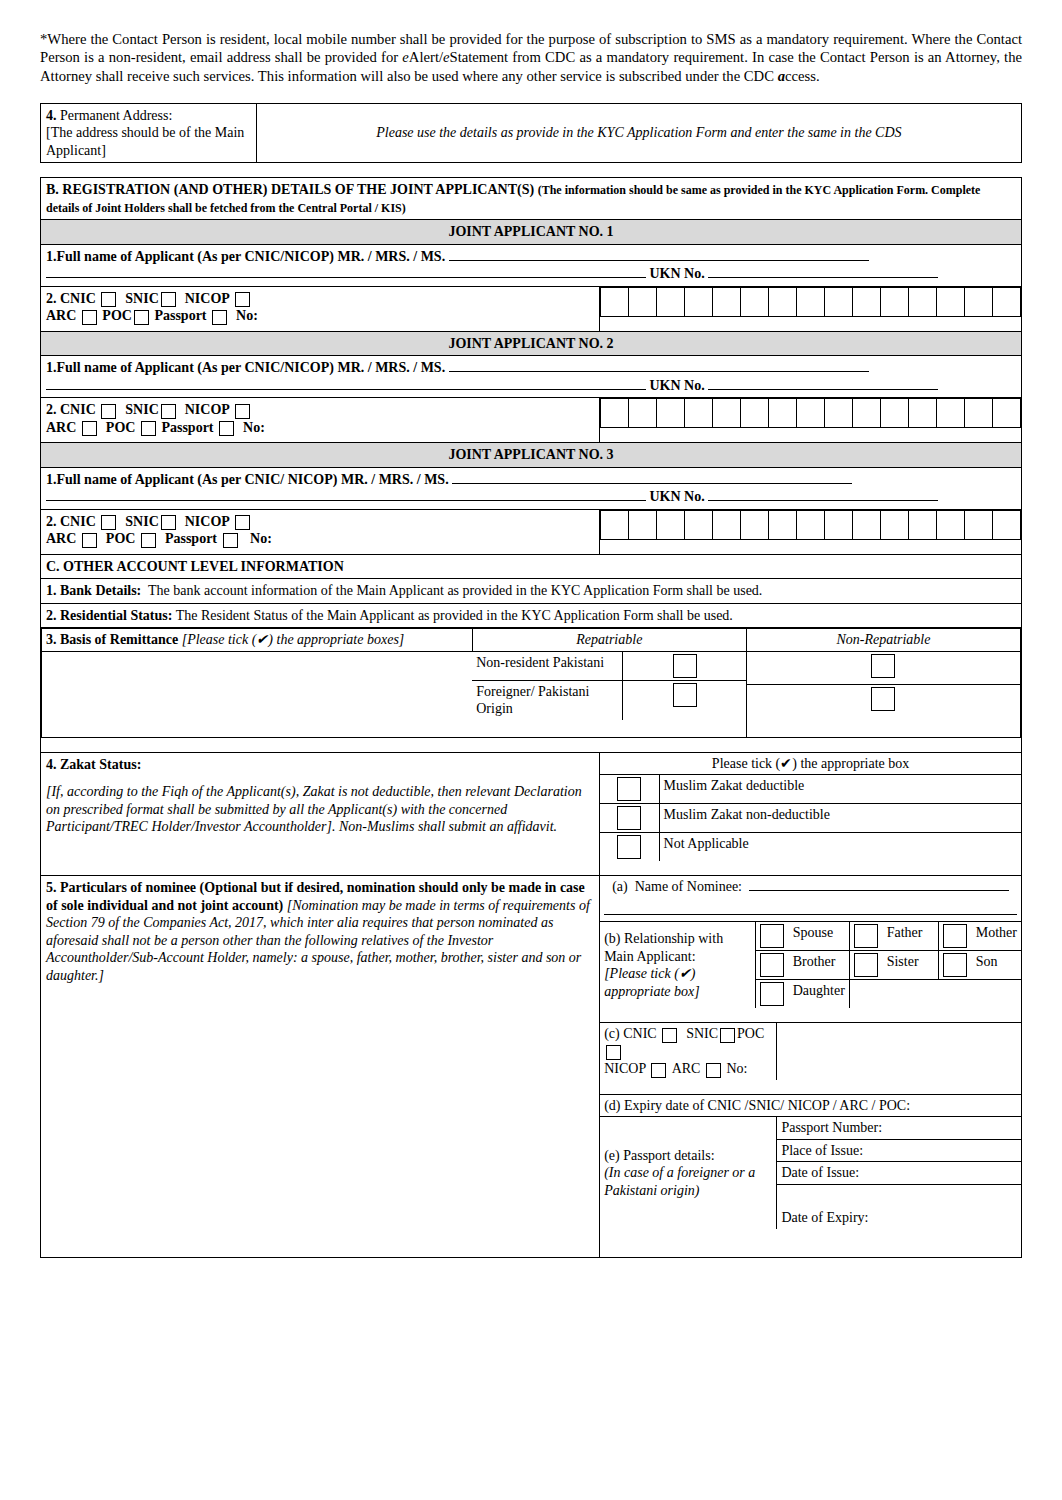*Where the Contact Person is resident, local mobile number shall be provided for the purpose of subscription to SMS as a mandatory requirement. Where the Contact Person is a non-resident, email address shall be provided for e Alert/e Statement from CDC as a mandatory requirement. In case the Contact Person is an Attorney, the Attorney shall receive such services. This information will also be used where any other service is subscribed under the CDC access.
| 4. Permanent Address: [The address should be of the Main Applicant] | Please use the details as provide in the KYC Application Form and enter the same in the CDS |
| B. REGISTRATION (AND OTHER) DETAILS OF THE JOINT APPLICANT(S) (The information should be same as provided in the KYC Application Form. Complete details of Joint Holders shall be fetched from the Central Portal / KIS) |
| JOINT APPLICANT NO. 1 |
| 1.Full name of Applicant (As per CNIC/NICOP) MR. / MRS. / MS. UKN No. |
| 2. CNIC SNIC NICOP ARC POC Passport No: | |
| JOINT APPLICANT NO. 2 |
| 1.Full name of Applicant (As per CNIC/NICOP) MR. / MRS. / MS. UKN No. |
| 2. CNIC SNIC NICOP ARC POC Passport No: | |
| JOINT APPLICANT NO. 3 |
| 1.Full name of Applicant (As per CNIC/ NICOP) MR. / MRS. / MS. UKN No. |
| 2. CNIC SNIC NICOP ARC POC Passport No: | |
| C. OTHER ACCOUNT LEVEL INFORMATION |
| 1. Bank Details: The bank account information of the Main Applicant as provided in the KYC Application Form shall be used. |
| 2. Residential Status: The Resident Status of the Main Applicant as provided in the KYC Application Form shall be used. |
| / 3. Basis of Remittance [Please tick (✔) the appropriate boxes] / Repatriable / Non-Repatriable / / / / Non-resident Pakistani / / / Foreigner/ Pakistani Origin / / / / |
| 4. Zakat Status: [ If, according to the Fiqh of the Applicant(s), Zakat is not deductible, then relevant Declaration on prescribed format shall be submitted by all the Applicant(s) with the concerned Participant/TREC Holder/Investor Accountholder]. Non-Muslims shall submit an affidavit . | / Please tick (✔) the appropriate box / / / Muslim Zakat deductible / / / Muslim Zakat non-deductible / / / Not Applicable / |
| 5. Particulars of nominee (Optional but if desired, nomination should only be made in case of sole individual and not joint account) [Nomination may be made in terms of requirements of Section 79 of the Companies Act, 2017, which inter alia requires that person nominated as aforesaid shall not be a person other than the following relatives of the Investor Accountholder/Sub-Account Holder, namely: a spouse, father, mother, brother, sister and son or daughter.] | / (a) Name of Nominee: / / / (b) Relationship with Main Applicant: [Please tick (✔) appropriate box] / / Spouse / / Father / / Mother / / / Brother / / Sister / / Son / / / Daughter / / / / / (c) CNIC SNIC POC NICOP ARC No: / / / / (d) Expiry date of CNIC /SNIC/ NICOP / ARC / POC: / / / (e) Passport details: (In case of a foreigner or a Pakistani origin) / Passport Number: / / Place of Issue: / / Date of Issue: / / Date of Expiry: / / |